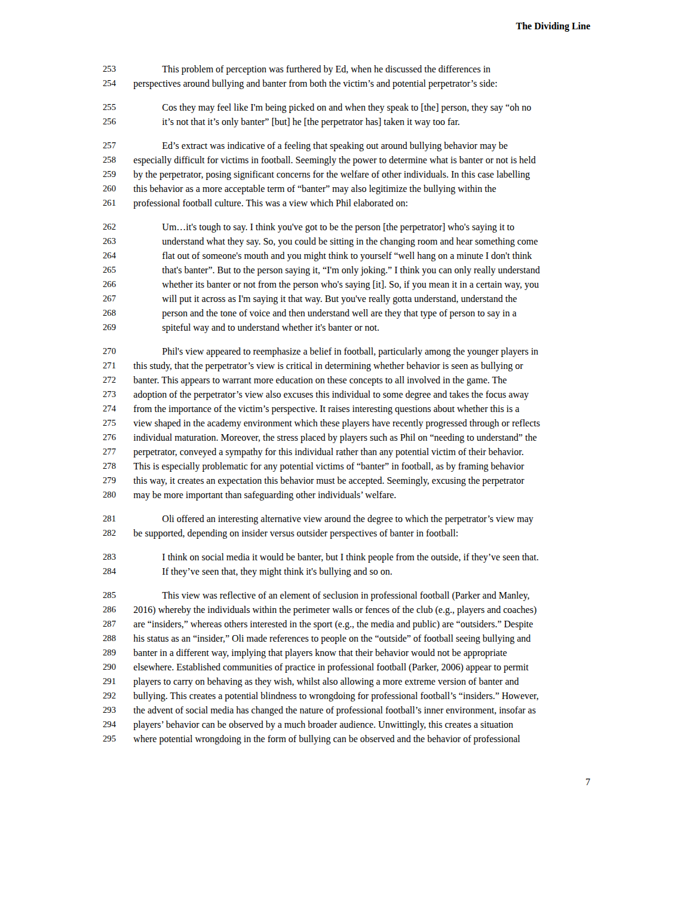The Dividing Line
253 This problem of perception was furthered by Ed, when he discussed the differences in 254 perspectives around bullying and banter from both the victim’s and potential perpetrator’s side:
255 Cos they may feel like I'm being picked on and when they speak to [the] person, they say “oh no 256 it’s not that it’s only banter” [but] he [the perpetrator has] taken it way too far.
257 Ed’s extract was indicative of a feeling that speaking out around bullying behavior may be 258 especially difficult for victims in football. Seemingly the power to determine what is banter or not is held 259 by the perpetrator, posing significant concerns for the welfare of other individuals. In this case labelling 260 this behavior as a more acceptable term of “banter” may also legitimize the bullying within the 261 professional football culture. This was a view which Phil elaborated on:
262 Um…it's tough to say. I think you've got to be the person [the perpetrator] who's saying it to 263 understand what they say. So, you could be sitting in the changing room and hear something come 264 flat out of someone's mouth and you might think to yourself “well hang on a minute I don't think 265 that's banter”. But to the person saying it, “I'm only joking.” I think you can only really understand 266 whether its banter or not from the person who's saying [it]. So, if you mean it in a certain way, you 267 will put it across as I'm saying it that way. But you've really gotta understand, understand the 268 person and the tone of voice and then understand well are they that type of person to say in a 269 spiteful way and to understand whether it's banter or not.
270 Phil's view appeared to reemphasize a belief in football, particularly among the younger players in 271 this study, that the perpetrator’s view is critical in determining whether behavior is seen as bullying or 272 banter. This appears to warrant more education on these concepts to all involved in the game. The 273 adoption of the perpetrator’s view also excuses this individual to some degree and takes the focus away 274 from the importance of the victim’s perspective. It raises interesting questions about whether this is a 275 view shaped in the academy environment which these players have recently progressed through or reflects 276 individual maturation. Moreover, the stress placed by players such as Phil on “needing to understand” the 277 perpetrator, conveyed a sympathy for this individual rather than any potential victim of their behavior. 278 This is especially problematic for any potential victims of “banter” in football, as by framing behavior 279 this way, it creates an expectation this behavior must be accepted. Seemingly, excusing the perpetrator 280 may be more important than safeguarding other individuals’ welfare.
281 Oli offered an interesting alternative view around the degree to which the perpetrator’s view may 282 be supported, depending on insider versus outsider perspectives of banter in football:
283 I think on social media it would be banter, but I think people from the outside, if they’ve seen that. 284 If they’ve seen that, they might think it's bullying and so on.
285 This view was reflective of an element of seclusion in professional football (Parker and Manley, 2862016) whereby the individuals within the perimeter walls or fences of the club (e.g., players and coaches) 287 are “insiders,” whereas others interested in the sport (e.g., the media and public) are “outsiders.” Despite 288 his status as an “insider,” Oli made references to people on the “outside” of football seeing bullying and 289 banter in a different way, implying that players know that their behavior would not be appropriate 290 elsewhere. Established communities of practice in professional football (Parker, 2006) appear to permit 291 players to carry on behaving as they wish, whilst also allowing a more extreme version of banter and 292 bullying. This creates a potential blindness to wrongdoing for professional football’s “insiders.” However, 293 the advent of social media has changed the nature of professional football’s inner environment, insofar as 294 players’ behavior can be observed by a much broader audience. Unwittingly, this creates a situation 295 where potential wrongdoing in the form of bullying can be observed and the behavior of professional
7